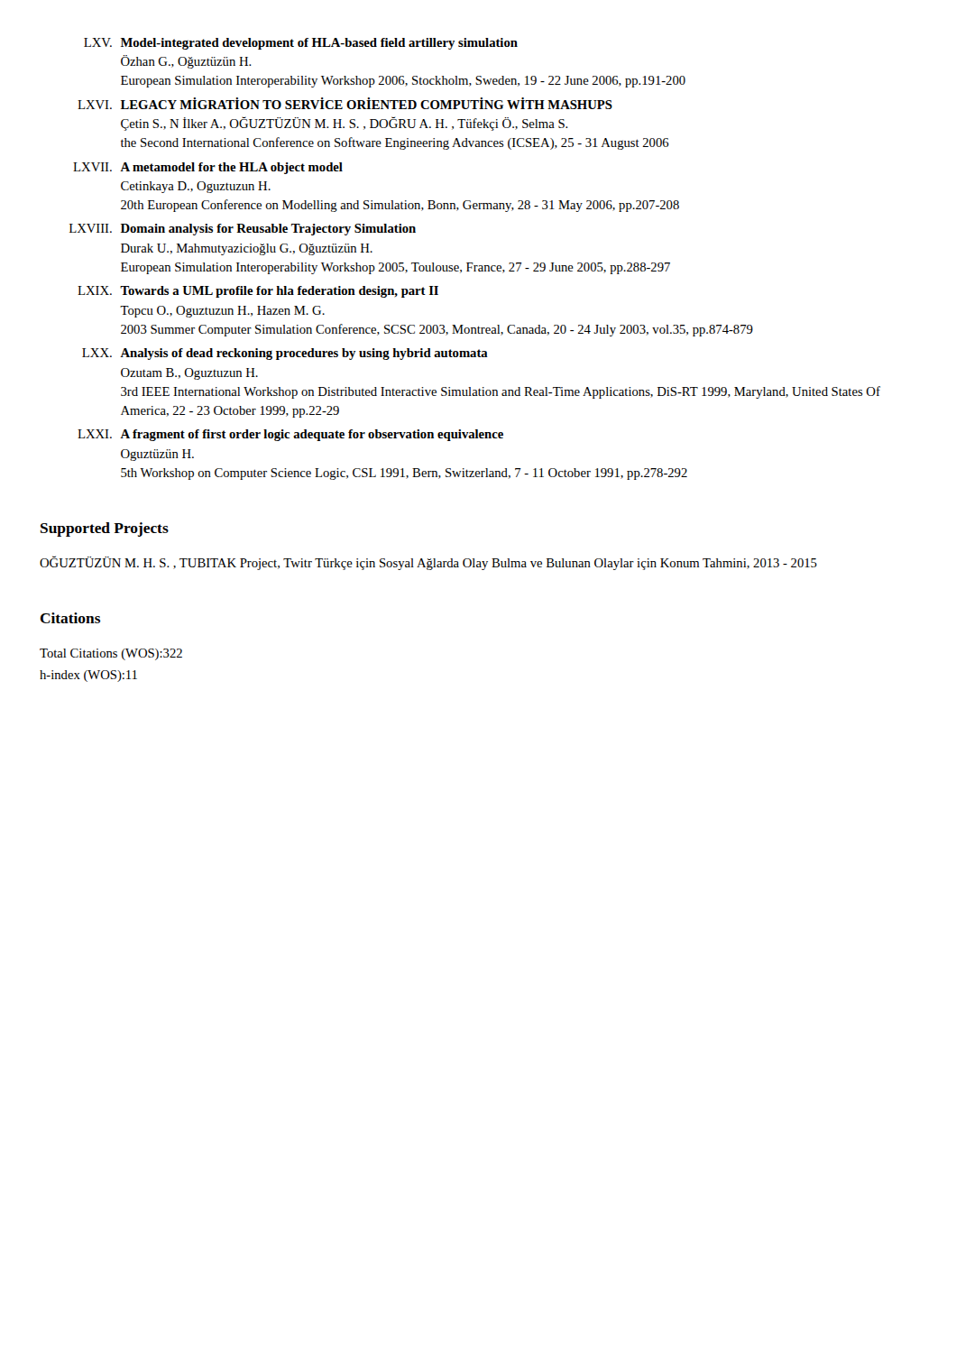LXV.
Model-integrated development of HLA-based field artillery simulation
Özhan G., Oğuztüzün H.
European Simulation Interoperability Workshop 2006, Stockholm, Sweden, 19 - 22 June 2006, pp.191-200
LXVI.
LEGACY MİGRATİON TO SERVİCE ORİENTED COMPUTİNG WİTH MASHUPS
Çetin S., N İlker A., OĞUZTÜZÜN M. H. S. , DOĞRU A. H. , Tüfekçi Ö., Selma S.
the Second International Conference on Software Engineering Advances (ICSEA), 25 - 31 August 2006
LXVII.
A metamodel for the HLA object model
Cetinkaya D., Oguztuzun H.
20th European Conference on Modelling and Simulation, Bonn, Germany, 28 - 31 May 2006, pp.207-208
LXVIII.
Domain analysis for Reusable Trajectory Simulation
Durak U., Mahmutyazicioğlu G., Oğuztüzün H.
European Simulation Interoperability Workshop 2005, Toulouse, France, 27 - 29 June 2005, pp.288-297
LXIX.
Towards a UML profile for hla federation design, part II
Topcu O., Oguztuzun H., Hazen M. G.
2003 Summer Computer Simulation Conference, SCSC 2003, Montreal, Canada, 20 - 24 July 2003, vol.35, pp.874-879
LXX.
Analysis of dead reckoning procedures by using hybrid automata
Ozutam B., Oguztuzun H.
3rd IEEE International Workshop on Distributed Interactive Simulation and Real-Time Applications, DiS-RT 1999, Maryland, United States Of America, 22 - 23 October 1999, pp.22-29
LXXI.
A fragment of first order logic adequate for observation equivalence
Oguztüzün H.
5th Workshop on Computer Science Logic, CSL 1991, Bern, Switzerland, 7 - 11 October 1991, pp.278-292
Supported Projects
OĞUZTÜZÜN M. H. S. , TUBITAK Project, Twitr Türkçe için Sosyal Ağlarda Olay Bulma ve Bulunan Olaylar için Konum Tahmini, 2013 - 2015
Citations
Total Citations (WOS):322
h-index (WOS):11